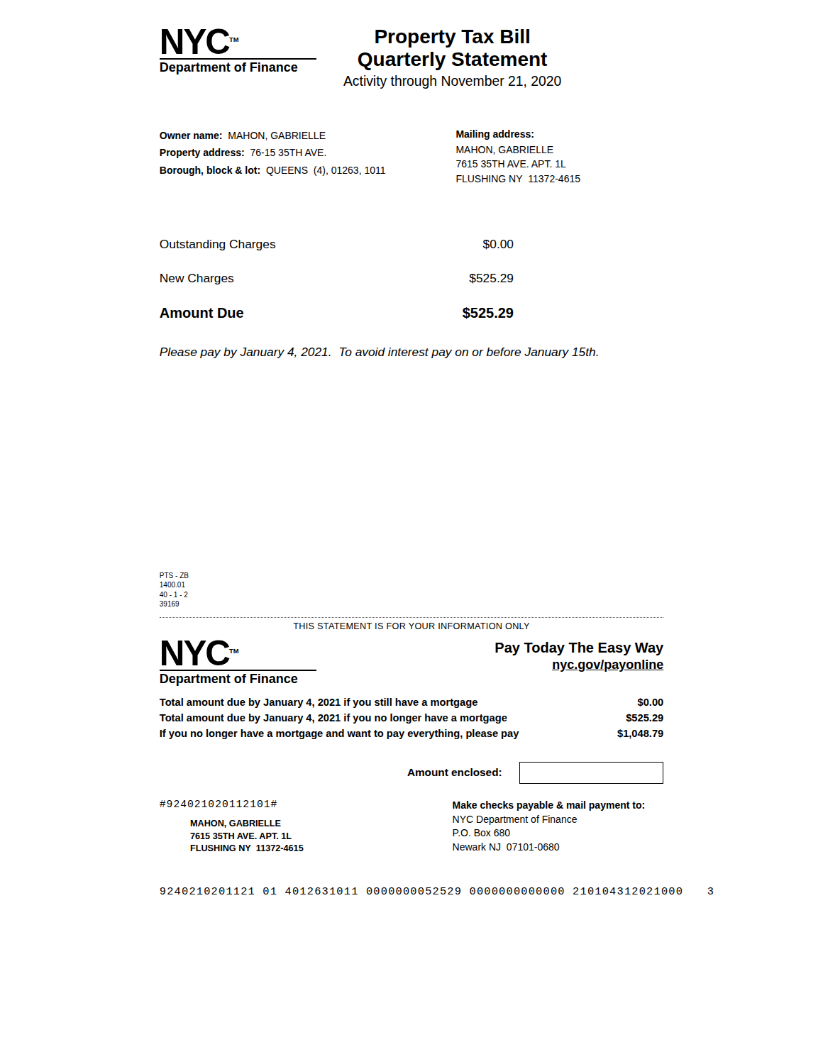NYCTM
Department of Finance
Property Tax Bill
Quarterly Statement
Activity through November 21, 2020
Owner name: MAHON, GABRIELLE
Property address: 76-15 35TH AVE.
Borough, block & lot: QUEENS (4), 01263, 1011
Mailing address: MAHON, GABRIELLE
7615 35TH AVE. APT. 1L
FLUSHING NY 11372-4615
Outstanding Charges
$0.00
New Charges
$525.29
Amount Due
$525.29
Please pay by January 4, 2021. To avoid interest pay on or before January 15th.
PTS - ZB
1400.01
40 - 1 - 2
39169
THIS STATEMENT IS FOR YOUR INFORMATION ONLY
NYCTM
Department of Finance
Pay Today The Easy Way
nyc.gov/payonline
Total amount due by January 4, 2021 if you still have a mortgage
$0.00
Total amount due by January 4, 2021 if you no longer have a mortgage
$525.29
If you no longer have a mortgage and want to pay everything, please pay
$1,048.79
Amount enclosed:
#924021020112101#
MAHON, GABRIELLE
7615 35TH AVE. APT. 1L
FLUSHING NY 11372-4615
Make checks payable & mail payment to:
NYC Department of Finance
P.O. Box 680
Newark NJ 07101-0680
9240210201121 01 4012631011 0000000052529 0000000000000 2101043120210003